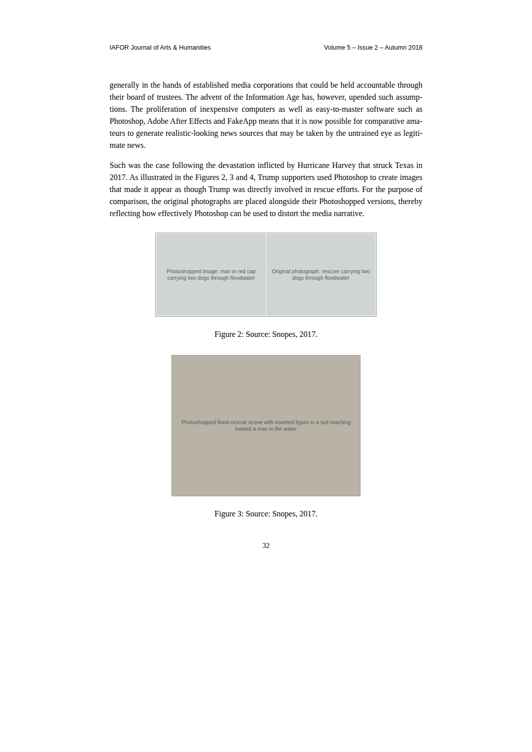IAFOR Journal of Arts & Humanities
Volume 5 – Issue 2 – Autumn 2018
generally in the hands of established media corporations that could be held accountable through their board of trustees. The advent of the Information Age has, however, upended such assumptions. The proliferation of inexpensive computers as well as easy-to-master software such as Photoshop, Adobe After Effects and FakeApp means that it is now possible for comparative amateurs to generate realistic-looking news sources that may be taken by the untrained eye as legitimate news.
Such was the case following the devastation inflicted by Hurricane Harvey that struck Texas in 2017. As illustrated in the Figures 2, 3 and 4, Trump supporters used Photoshop to create images that made it appear as though Trump was directly involved in rescue efforts. For the purpose of comparison, the original photographs are placed alongside their Photoshopped versions, thereby reflecting how effectively Photoshop can be used to distort the media narrative.
Photoshopped image: man in red cap carrying two dogs through floodwater
Original photograph: rescuer carrying two dogs through floodwater
Figure 2: Source: Snopes, 2017.
Photoshopped flood-rescue scene with inserted figure in a suit reaching toward a man in the water
Figure 3: Source: Snopes, 2017.
32